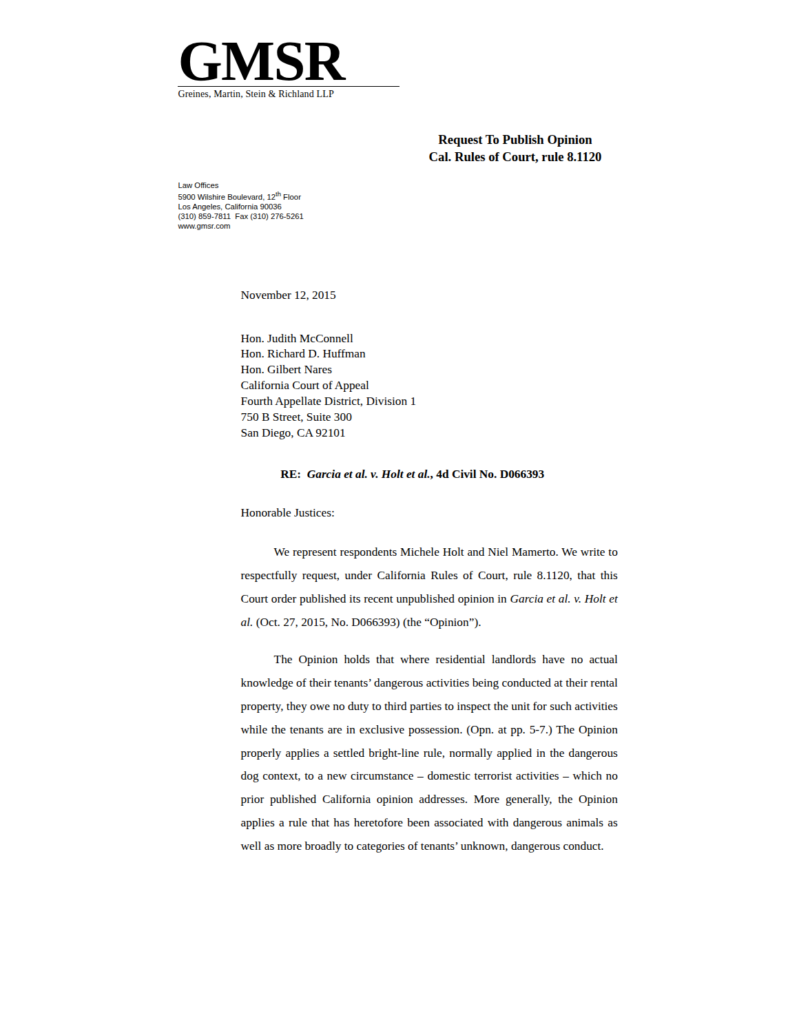GMSR
Greines, Martin, Stein & Richland LLP
Request To Publish Opinion
Cal. Rules of Court, rule 8.1120
Law Offices
5900 Wilshire Boulevard, 12th Floor
Los Angeles, California 90036
(310) 859-7811 Fax (310) 276-5261
www.gmsr.com
November 12, 2015
Hon. Judith McConnell
Hon. Richard D. Huffman
Hon. Gilbert Nares
California Court of Appeal
Fourth Appellate District, Division 1
750 B Street, Suite 300
San Diego, CA 92101
RE: Garcia et al. v. Holt et al., 4d Civil No. D066393
Honorable Justices:
We represent respondents Michele Holt and Niel Mamerto. We write to respectfully request, under California Rules of Court, rule 8.1120, that this Court order published its recent unpublished opinion in Garcia et al. v. Holt et al. (Oct. 27, 2015, No. D066393) (the “Opinion”).
The Opinion holds that where residential landlords have no actual knowledge of their tenants’ dangerous activities being conducted at their rental property, they owe no duty to third parties to inspect the unit for such activities while the tenants are in exclusive possession. (Opn. at pp. 5-7.) The Opinion properly applies a settled bright-line rule, normally applied in the dangerous dog context, to a new circumstance – domestic terrorist activities – which no prior published California opinion addresses. More generally, the Opinion applies a rule that has heretofore been associated with dangerous animals as well as more broadly to categories of tenants’ unknown, dangerous conduct.